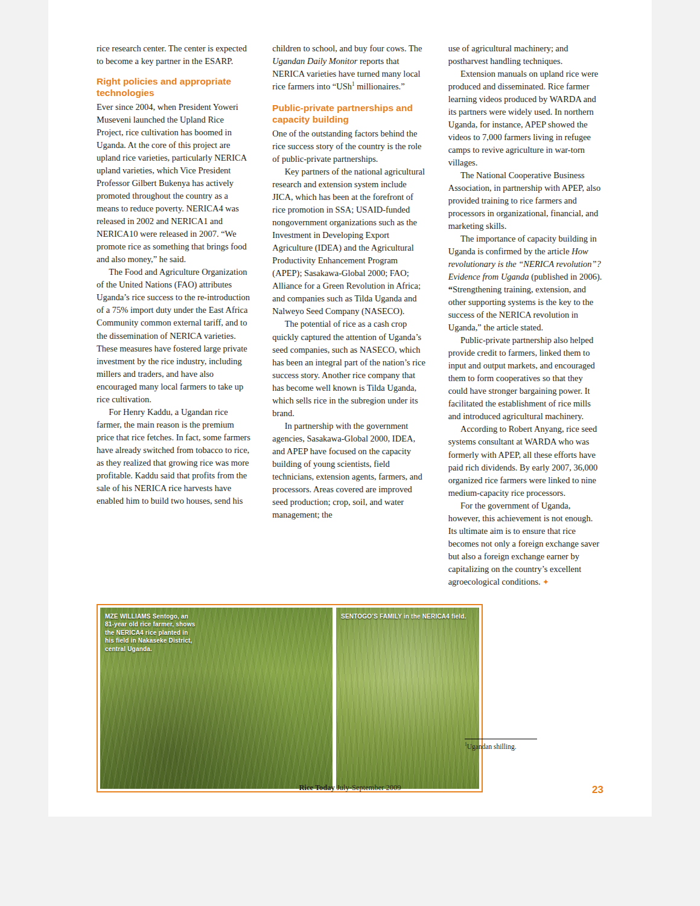rice research center. The center is expected to become a key partner in the ESARP.
Right policies and appropriate technologies
Ever since 2004, when President Yoweri Museveni launched the Upland Rice Project, rice cultivation has boomed in Uganda. At the core of this project are upland rice varieties, particularly NERICA upland varieties, which Vice President Professor Gilbert Bukenya has actively promoted throughout the country as a means to reduce poverty. NERICA4 was released in 2002 and NERICA1 and NERICA10 were released in 2007. “We promote rice as something that brings food and also money,” he said.
The Food and Agriculture Organization of the United Nations (FAO) attributes Uganda’s rice success to the re-introduction of a 75% import duty under the East Africa Community common external tariff, and to the dissemination of NERICA varieties. These measures have fostered large private investment by the rice industry, including millers and traders, and have also encouraged many local farmers to take up rice cultivation.
For Henry Kaddu, a Ugandan rice farmer, the main reason is the premium price that rice fetches. In fact, some farmers have already switched from tobacco to rice, as they realized that growing rice was more profitable. Kaddu said that profits from the sale of his NERICA rice harvests have enabled him to build two houses, send his
children to school, and buy four cows. The Ugandan Daily Monitor reports that NERICA varieties have turned many local rice farmers into “USh1 millionaires.”
Public-private partnerships and capacity building
One of the outstanding factors behind the rice success story of the country is the role of public-private partnerships.
Key partners of the national agricultural research and extension system include JICA, which has been at the forefront of rice promotion in SSA; USAID-funded nongovernment organizations such as the Investment in Developing Export Agriculture (IDEA) and the Agricultural Productivity Enhancement Program (APEP); Sasakawa-Global 2000; FAO; Alliance for a Green Revolution in Africa; and companies such as Tilda Uganda and Nalweyo Seed Company (NASECO).
The potential of rice as a cash crop quickly captured the attention of Uganda’s seed companies, such as NASECO, which has been an integral part of the nation’s rice success story. Another rice company that has become well known is Tilda Uganda, which sells rice in the subregion under its brand.
In partnership with the government agencies, Sasakawa-Global 2000, IDEA, and APEP have focused on the capacity building of young scientists, field technicians, extension agents, farmers, and processors. Areas covered are improved seed production; crop, soil, and water management; the
use of agricultural machinery; and postharvest handling techniques.
Extension manuals on upland rice were produced and disseminated. Rice farmer learning videos produced by WARDA and its partners were widely used. In northern Uganda, for instance, APEP showed the videos to 7,000 farmers living in refugee camps to revive agriculture in war-torn villages.
The National Cooperative Business Association, in partnership with APEP, also provided training to rice farmers and processors in organizational, financial, and marketing skills.
The importance of capacity building in Uganda is confirmed by the article How revolutionary is the “NERICA revolution”? Evidence from Uganda (published in 2006). “Strengthening training, extension, and other supporting systems is the key to the success of the NERICA revolution in Uganda,” the article stated.
Public-private partnership also helped provide credit to farmers, linked them to input and output markets, and encouraged them to form cooperatives so that they could have stronger bargaining power. It facilitated the establishment of rice mills and introduced agricultural machinery.
According to Robert Anyang, rice seed systems consultant at WARDA who was formerly with APEP, all these efforts have paid rich dividends. By early 2007, 36,000 organized rice farmers were linked to nine medium-capacity rice processors.
For the government of Uganda, however, this achievement is not enough. Its ultimate aim is to ensure that rice becomes not only a foreign exchange saver but also a foreign exchange earner by capitalizing on the country’s excellent agroecological conditions. ✦
MZE WILLIAMS Sentogo, an
81-year old rice farmer, shows
the NERICA4 rice planted in
his field in Nakaseke District,
central Uganda.
SENTOGO’S FAMILY in the NERICA4 field.
1Ugandan shilling.
Rice Today July-September 2009
23